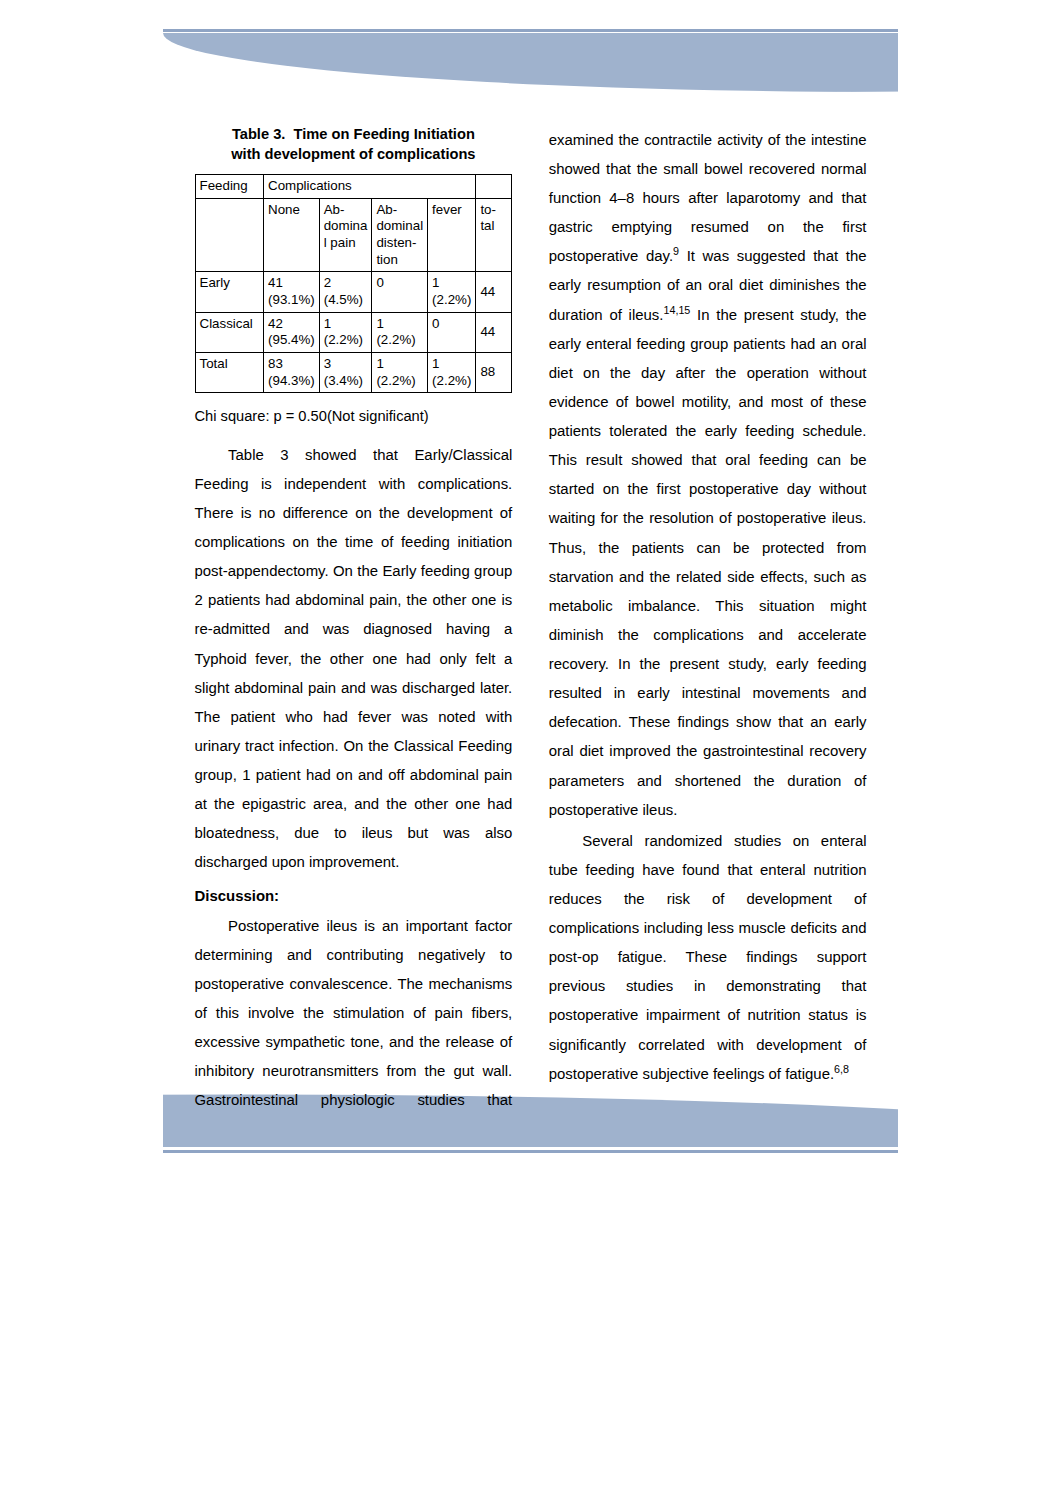Table 3. Time on Feeding Initiation
with development of complications
| Feeding | Complications | |
| | None | Ab- domina l pain | Ab- dominal disten- tion | fever | to- tal |
| Early | 41 (93.1%) | 2 (4.5%) | 0 | 1 (2.2%) | 44 |
| Classical | 42 (95.4%) | 1 (2.2%) | 1 (2.2%) | 0 | 44 |
| Total | 83 (94.3%) | 3 (3.4%) | 1 (2.2%) | 1 (2.2%) | 88 |
Chi square: p = 0.50(Not significant)
Table 3 showed that Early/Classical Feeding is independent with complications. There is no difference on the development of complications on the time of feeding initiation post-appendectomy. On the Early feeding group 2 patients had abdominal pain, the other one is re-admitted and was diagnosed having a Typhoid fever, the other one had only felt a slight abdominal pain and was discharged later. The patient who had fever was noted with urinary tract infection. On the Classical Feeding group, 1 patient had on and off abdominal pain at the epigastric area, and the other one had bloatedness, due to ileus but was also discharged upon improvement.
Discussion:
Postoperative ileus is an important factor determining and contributing negatively to postoperative convalescence. The mechanisms of this involve the stimulation of pain fibers, excessive sympathetic tone, and the release of inhibitory neurotransmitters from the gut wall. Gastrointestinal physiologic studies that examined the contractile activity of the intestine showed that the small bowel recovered normal function 4–8 hours after laparotomy and that gastric emptying resumed on the first postoperative day.9 It was suggested that the early resumption of an oral diet diminishes the duration of ileus.14,15 In the present study, the early enteral feeding group patients had an oral diet on the day after the operation without evidence of bowel motility, and most of these patients tolerated the early feeding schedule. This result showed that oral feeding can be started on the first postoperative day without waiting for the resolution of postoperative ileus. Thus, the patients can be protected from starvation and the related side effects, such as metabolic imbalance. This situation might diminish the complications and accelerate recovery. In the present study, early feeding resulted in early intestinal movements and defecation. These findings show that an early oral diet improved the gastrointestinal recovery parameters and shortened the duration of postoperative ileus.
Several randomized studies on enteral tube feeding have found that enteral nutrition reduces the risk of development of complications including less muscle deficits and post-op fatigue. These findings support previous studies in demonstrating that postoperative impairment of nutrition status is significantly correlated with development of postoperative subjective feelings of fatigue.6,8